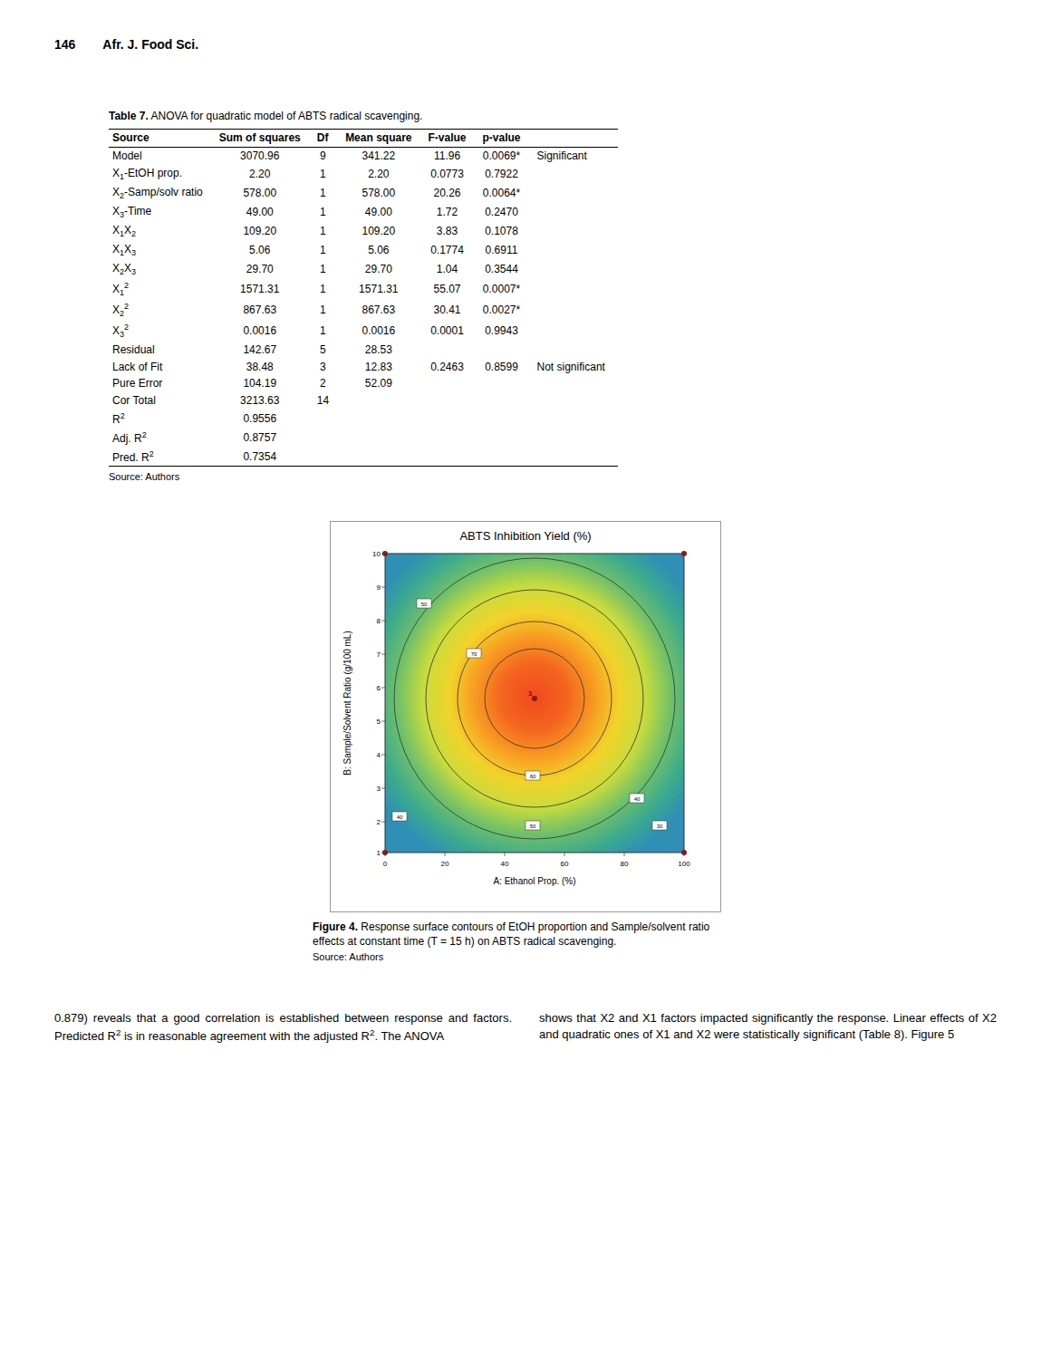146 Afr. J. Food Sci.
Table 7. ANOVA for quadratic model of ABTS radical scavenging.
| Source | Sum of squares | Df | Mean square | F-value | p-value | |
| --- | --- | --- | --- | --- | --- | --- |
| Model | 3070.96 | 9 | 341.22 | 11.96 | 0.0069* | Significant |
| X 1 -EtOH prop. | 2.20 | 1 | 2.20 | 0.0773 | 0.7922 | |
| X 2 -Samp/solv ratio | 578.00 | 1 | 578.00 | 20.26 | 0.0064* | |
| X 3 -Time | 49.00 | 1 | 49.00 | 1.72 | 0.2470 | |
| X 1 X 2 | 109.20 | 1 | 109.20 | 3.83 | 0.1078 | |
| X 1 X 3 | 5.06 | 1 | 5.06 | 0.1774 | 0.6911 | |
| X 2 X 3 | 29.70 | 1 | 29.70 | 1.04 | 0.3544 | |
| X 1 2 | 1571.31 | 1 | 1571.31 | 55.07 | 0.0007* | |
| X 2 2 | 867.63 | 1 | 867.63 | 30.41 | 0.0027* | |
| X 3 2 | 0.0016 | 1 | 0.0016 | 0.0001 | 0.9943 | |
| Residual | 142.67 | 5 | 28.53 | | | |
| Lack of Fit | 38.48 | 3 | 12.83 | 0.2463 | 0.8599 | Not significant |
| Pure Error | 104.19 | 2 | 52.09 | | | |
| Cor Total | 3213.63 | 14 | | | | |
| R 2 | 0.9556 | | | | | |
| Adj. R 2 | 0.8757 | | | | | |
| Pred. R 2 | 0.7354 | | | | | |
Source: Authors
ABTS Inhibition Yield (%) contour plot ABTS Inhibition Yield (%) 50 70 60 50 40 30 40 3 10 9 8 7 6 5 4 3 2 1 0 20 40 60 80 100 A: Ethanol Prop. (%) B: Sample/Solvent Ratio (g/100 mL)
Figure 4. Response surface contours of EtOH proportion and Sample/solvent ratio effects at constant time (T = 15 h) on ABTS radical scavenging.
Source: Authors
0.879) reveals that a good correlation is established between response and factors. Predicted R2 is in reasonable agreement with the adjusted R2. The ANOVA
shows that X2 and X1 factors impacted significantly the response. Linear effects of X2 and quadratic ones of X1 and X2 were statistically significant (Table 8). Figure 5